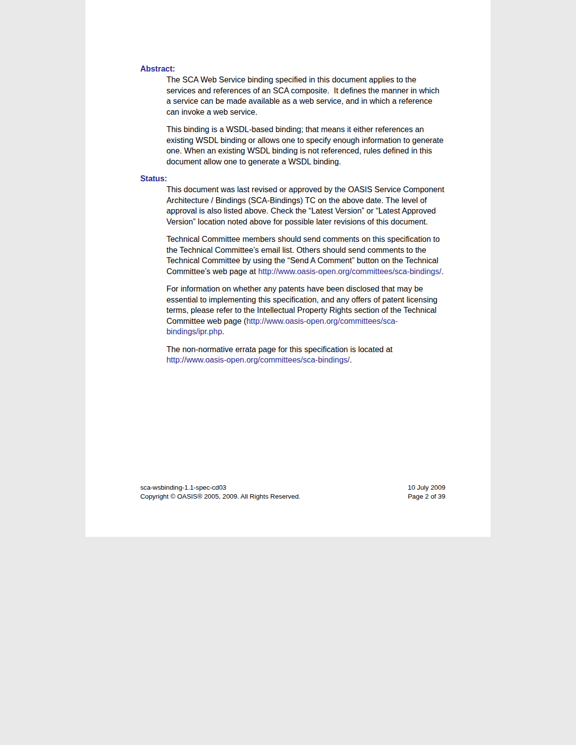Abstract:
The SCA Web Service binding specified in this document applies to the services and references of an SCA composite. It defines the manner in which a service can be made available as a web service, and in which a reference can invoke a web service.
This binding is a WSDL-based binding; that means it either references an existing WSDL binding or allows one to specify enough information to generate one. When an existing WSDL binding is not referenced, rules defined in this document allow one to generate a WSDL binding.
Status:
This document was last revised or approved by the OASIS Service Component Architecture / Bindings (SCA-Bindings) TC on the above date. The level of approval is also listed above. Check the “Latest Version” or “Latest Approved Version” location noted above for possible later revisions of this document.
Technical Committee members should send comments on this specification to the Technical Committee’s email list. Others should send comments to the Technical Committee by using the “Send A Comment” button on the Technical Committee’s web page at http://www.oasis-open.org/committees/sca-bindings/.
For information on whether any patents have been disclosed that may be essential to implementing this specification, and any offers of patent licensing terms, please refer to the Intellectual Property Rights section of the Technical Committee web page (http://www.oasis-open.org/committees/sca-bindings/ipr.php.
The non-normative errata page for this specification is located at http://www.oasis-open.org/committees/sca-bindings/.
sca-wsbinding-1.1-spec-cd03
Copyright © OASIS® 2005, 2009. All Rights Reserved.
10 July 2009
Page 2 of 39